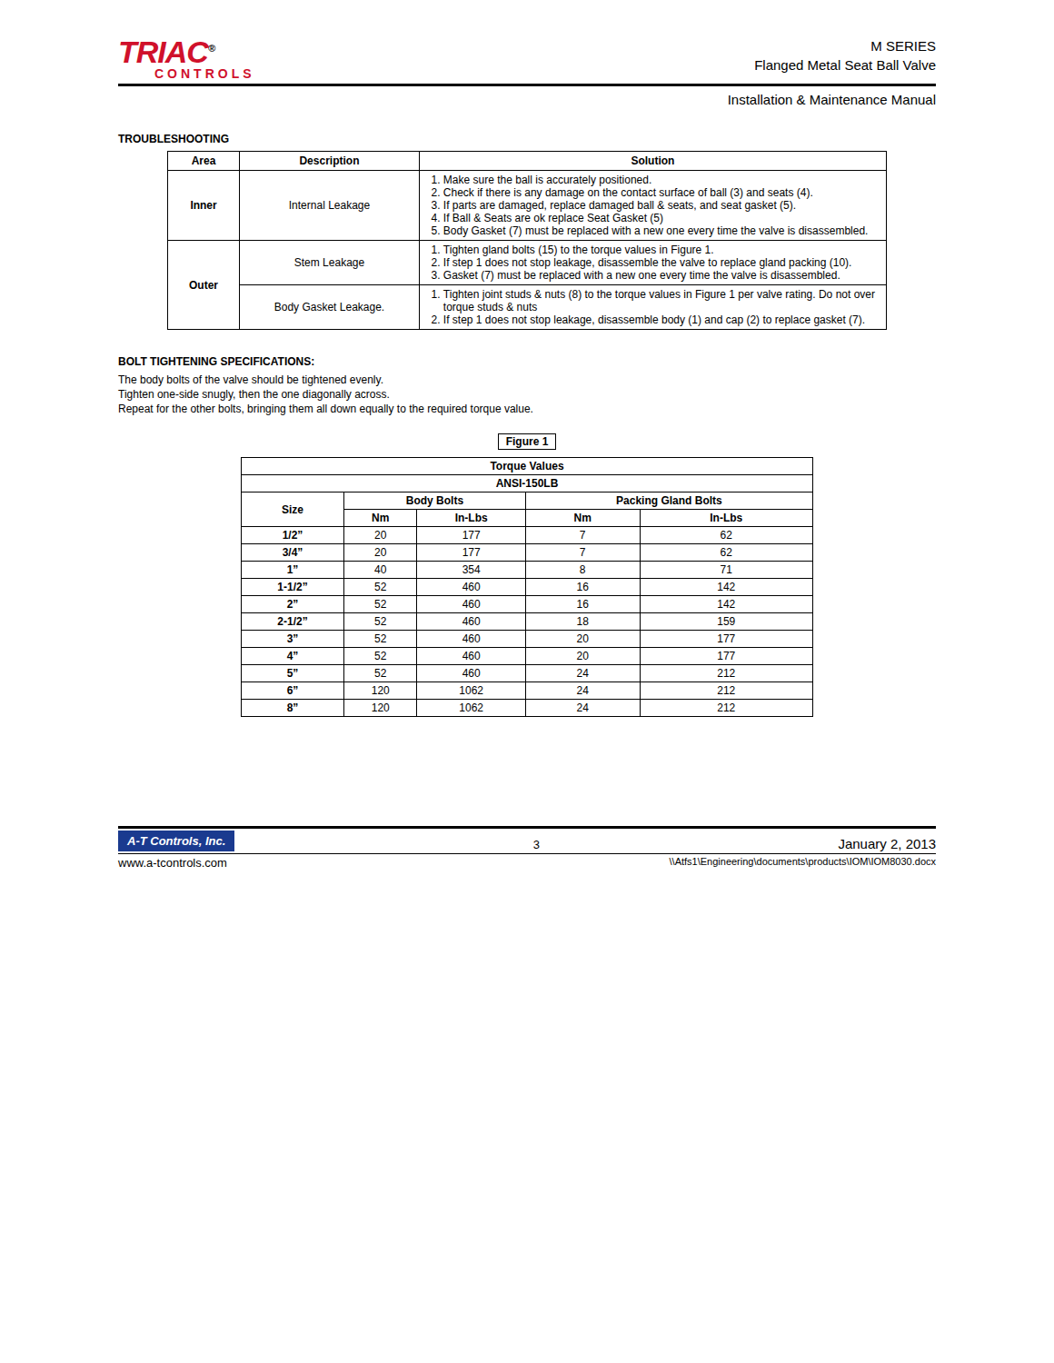TRIAC®
CONTROLS
M SERIES
Flanged Metal Seat Ball Valve
Installation & Maintenance Manual
TROUBLESHOOTING
| Area | Description | Solution |
| --- | --- | --- |
| Inner | Internal Leakage | Make sure the ball is accurately positioned. Check if there is any damage on the contact surface of ball (3) and seats (4). If parts are damaged, replace damaged ball & seats, and seat gasket (5). If Ball & Seats are ok replace Seat Gasket (5) Body Gasket (7) must be replaced with a new one every time the valve is disassembled. |
| Outer | Stem Leakage | Tighten gland bolts (15) to the torque values in Figure 1. If step 1 does not stop leakage, disassemble the valve to replace gland packing (10). Gasket (7) must be replaced with a new one every time the valve is disassembled. |
| Body Gasket Leakage. | Tighten joint studs & nuts (8) to the torque values in Figure 1 per valve rating. Do not over torque studs & nuts If step 1 does not stop leakage, disassemble body (1) and cap (2) to replace gasket (7). |
BOLT TIGHTENING SPECIFICATIONS:
The body bolts of the valve should be tightened evenly.
Tighten one-side snugly, then the one diagonally across.
Repeat for the other bolts, bringing them all down equally to the required torque value.
Figure 1
| Torque Values |
| --- |
| ANSI-150LB |
| Size | Body Bolts | Packing Gland Bolts |
| Nm | In-Lbs | Nm | In-Lbs |
| 1/2” | 20 | 177 | 7 | 62 |
| 3/4” | 20 | 177 | 7 | 62 |
| 1” | 40 | 354 | 8 | 71 |
| 1-1/2” | 52 | 460 | 16 | 142 |
| 2” | 52 | 460 | 16 | 142 |
| 2-1/2” | 52 | 460 | 18 | 159 |
| 3” | 52 | 460 | 20 | 177 |
| 4” | 52 | 460 | 20 | 177 |
| 5” | 52 | 460 | 24 | 212 |
| 6” | 120 | 1062 | 24 | 212 |
| 8” | 120 | 1062 | 24 | 212 |
A-T Controls, Inc.
3
January 2, 2013
www.a-tcontrols.com
\\Atfs1\Engineering\documents\products\IOM\IOM8030.docx